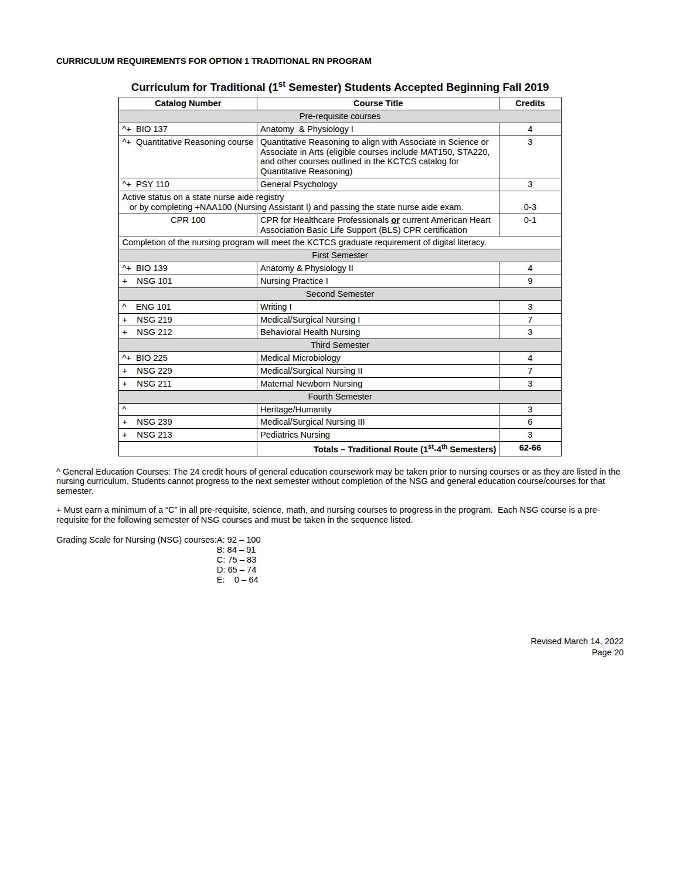Curriculum Requirements for Option 1 Traditional RN Program
Curriculum for Traditional (1st Semester) Students Accepted Beginning Fall 2019
| Catalog Number | Course Title | Credits |
| --- | --- | --- |
| Pre-requisite courses |
| ^+ BIO 137 | Anatomy & Physiology I | 4 |
| ^+ Quantitative Reasoning course | Quantitative Reasoning to align with Associate in Science or Associate in Arts (eligible courses include MAT150, STA220, and other courses outlined in the KCTCS catalog for Quantitative Reasoning) | 3 |
| ^+ PSY 110 | General Psychology | 3 |
| Active status on a state nurse aide registry or by completing +NAA100 (Nursing Assistant I) and passing the state nurse aide exam. | 0-3 |
| CPR 100 | CPR for Healthcare Professionals or current American Heart Association Basic Life Support (BLS) CPR certification | 0-1 |
| Completion of the nursing program will meet the KCTCS graduate requirement of digital literacy. |
| First Semester |
| ^+ BIO 139 | Anatomy & Physiology II | 4 |
| + NSG 101 | Nursing Practice I | 9 |
| Second Semester |
| ^ ENG 101 | Writing I | 3 |
| + NSG 219 | Medical/Surgical Nursing I | 7 |
| + NSG 212 | Behavioral Health Nursing | 3 |
| Third Semester |
| ^+ BIO 225 | Medical Microbiology | 4 |
| + NSG 229 | Medical/Surgical Nursing II | 7 |
| + NSG 211 | Maternal Newborn Nursing | 3 |
| Fourth Semester |
| ^ | Heritage/Humanity | 3 |
| + NSG 239 | Medical/Surgical Nursing III | 6 |
| + NSG 213 | Pediatrics Nursing | 3 |
| | Totals – Traditional Route (1 st -4 th Semesters) | 62-66 |
^ General Education Courses: The 24 credit hours of general education coursework may be taken prior to nursing courses or as they are listed in the nursing curriculum. Students cannot progress to the next semester without completion of the NSG and general education course/courses for that semester.
+ Must earn a minimum of a “C” in all pre-requisite, science, math, and nursing courses to progress in the program. Each NSG course is a pre-requisite for the following semester of NSG courses and must be taken in the sequence listed.
| Grading Scale for Nursing (NSG) courses: | A: 92 – 100 |
| | B: 84 – 91 |
| | C: 75 – 83 |
| | D: 65 – 74 |
| | E: 0 – 64 |
Revised March 14, 2022
Page 20